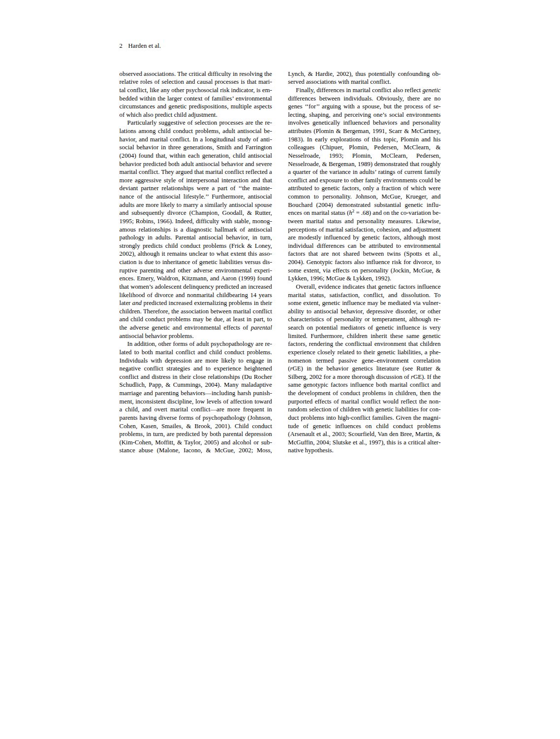2 Harden et al.
observed associations. The critical difficulty in resolving the relative roles of selection and causal processes is that marital conflict, like any other psychosocial risk indicator, is embedded within the larger context of families’ environmental circumstances and genetic predispositions, multiple aspects of which also predict child adjustment.
Particularly suggestive of selection processes are the relations among child conduct problems, adult antisocial behavior, and marital conflict. In a longitudinal study of antisocial behavior in three generations, Smith and Farrington (2004) found that, within each generation, child antisocial behavior predicted both adult antisocial behavior and severe marital conflict. They argued that marital conflict reflected a more aggressive style of interpersonal interaction and that deviant partner relationships were a part of ‘‘the maintenance of the antisocial lifestyle.’’ Furthermore, antisocial adults are more likely to marry a similarly antisocial spouse and subsequently divorce (Champion, Goodall, & Rutter, 1995; Robins, 1966). Indeed, difficulty with stable, monogamous relationships is a diagnostic hallmark of antisocial pathology in adults. Parental antisocial behavior, in turn, strongly predicts child conduct problems (Frick & Loney, 2002), although it remains unclear to what extent this association is due to inheritance of genetic liabilities versus disruptive parenting and other adverse environmental experiences. Emery, Waldron, Kitzmann, and Aaron (1999) found that women’s adolescent delinquency predicted an increased likelihood of divorce and nonmarital childbearing 14 years later and predicted increased externalizing problems in their children. Therefore, the association between marital conflict and child conduct problems may be due, at least in part, to the adverse genetic and environmental effects of parental antisocial behavior problems.
In addition, other forms of adult psychopathology are related to both marital conflict and child conduct problems. Individuals with depression are more likely to engage in negative conflict strategies and to experience heightened conflict and distress in their close relationships (Du Rocher Schudlich, Papp, & Cummings, 2004). Many maladaptive marriage and parenting behaviors—including harsh punishment, inconsistent discipline, low levels of affection toward a child, and overt marital conflict—are more frequent in parents having diverse forms of psychopathology (Johnson, Cohen, Kasen, Smailes, & Brook, 2001). Child conduct problems, in turn, are predicted by both parental depression (Kim-Cohen, Moffitt, & Taylor, 2005) and alcohol or substance abuse (Malone, Iacono, & McGue, 2002; Moss, Lynch, & Hardie, 2002), thus potentially confounding observed associations with marital conflict.
Finally, differences in marital conflict also reflect genetic differences between individuals. Obviously, there are no genes ‘‘for’’ arguing with a spouse, but the process of selecting, shaping, and perceiving one’s social environments involves genetically influenced behaviors and personality attributes (Plomin & Bergeman, 1991, Scarr & McCartney, 1983). In early explorations of this topic, Plomin and his colleagues (Chipuer, Plomin, Pedersen, McClearn, & Nesselroade, 1993; Plomin, McClearn, Pedersen, Nesselroade, & Bergeman, 1989) demonstrated that roughly a quarter of the variance in adults’ ratings of current family conflict and exposure to other family environments could be attributed to genetic factors, only a fraction of which were common to personality. Johnson, McGue, Krueger, and Bouchard (2004) demonstrated substantial genetic influences on marital status (h2 = .68) and on the co-variation between marital status and personality measures. Likewise, perceptions of marital satisfaction, cohesion, and adjustment are modestly influenced by genetic factors, although most individual differences can be attributed to environmental factors that are not shared between twins (Spotts et al., 2004). Genotypic factors also influence risk for divorce, to some extent, via effects on personality (Jockin, McGue, & Lykken, 1996; McGue & Lykken, 1992).
Overall, evidence indicates that genetic factors influence marital status, satisfaction, conflict, and dissolution. To some extent, genetic influence may be mediated via vulnerability to antisocial behavior, depressive disorder, or other characteristics of personality or temperament, although research on potential mediators of genetic influence is very limited. Furthermore, children inherit these same genetic factors, rendering the conflictual environment that children experience closely related to their genetic liabilities, a phenomenon termed passive gene–environment correlation (r GE) in the behavior genetics literature (see Rutter & Silberg, 2002 for a more thorough discussion of r GE). If the same genotypic factors influence both marital conflict and the development of conduct problems in children, then the purported effects of marital conflict would reflect the nonrandom selection of children with genetic liabilities for conduct problems into high-conflict families. Given the magnitude of genetic influences on child conduct problems (Arsenault et al., 2003; Scourfield, Van den Bree, Martin, & McGuffin, 2004; Slutske et al., 1997), this is a critical alternative hypothesis.